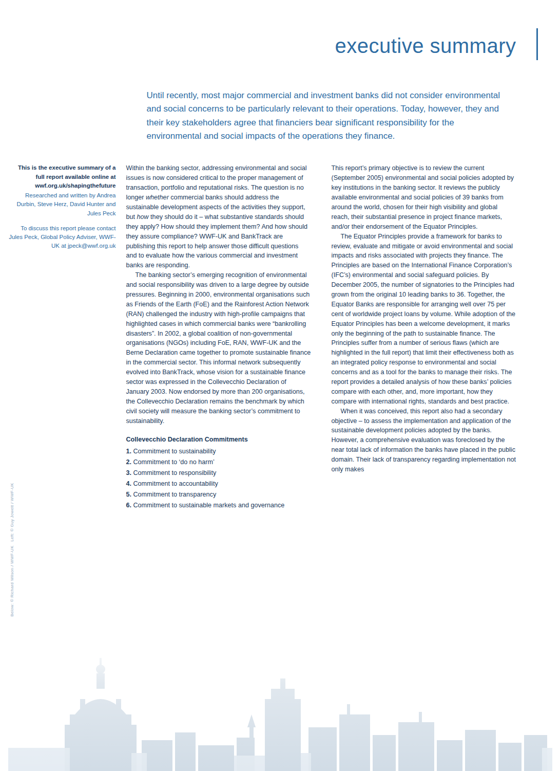executive summary
Until recently, most major commercial and investment banks did not consider environmental and social concerns to be particularly relevant to their operations. Today, however, they and their key stakeholders agree that financiers bear significant responsibility for the environmental and social impacts of the operations they finance.
This is the executive summary of a full report available online at wwf.org.uk/shapingthefuture Researched and written by Andrea Durbin, Steve Herz, David Hunter and Jules Peck To discuss this report please contact Jules Peck, Global Policy Adviser, WWF-UK at jpeck@wwf.org.uk
Within the banking sector, addressing environmental and social issues is now considered critical to the proper management of transaction, portfolio and reputational risks. The question is no longer whether commercial banks should address the sustainable development aspects of the activities they support, but how they should do it – what substantive standards should they apply? How should they implement them? And how should they assure compliance? WWF-UK and BankTrack are publishing this report to help answer those difficult questions and to evaluate how the various commercial and investment banks are responding.
The banking sector’s emerging recognition of environmental and social responsibility was driven to a large degree by outside pressures. Beginning in 2000, environmental organisations such as Friends of the Earth (FoE) and the Rainforest Action Network (RAN) challenged the industry with high-profile campaigns that highlighted cases in which commercial banks were “bankrolling disasters”. In 2002, a global coalition of non-governmental organisations (NGOs) including FoE, RAN, WWF-UK and the Berne Declaration came together to promote sustainable finance in the commercial sector. This informal network subsequently evolved into BankTrack, whose vision for a sustainable finance sector was expressed in the Collevecchio Declaration of January 2003. Now endorsed by more than 200 organisations, the Collevecchio Declaration remains the benchmark by which civil society will measure the banking sector’s commitment to sustainability.
Collevecchio Declaration Commitments
1. Commitment to sustainability
2. Commitment to ‘do no harm’
3. Commitment to responsibility
4. Commitment to accountability
5. Commitment to transparency
6. Commitment to sustainable markets and governance
This report’s primary objective is to review the current (September 2005) environmental and social policies adopted by key institutions in the banking sector. It reviews the publicly available environmental and social policies of 39 banks from around the world, chosen for their high visibility and global reach, their substantial presence in project finance markets, and/or their endorsement of the Equator Principles.
The Equator Principles provide a framework for banks to review, evaluate and mitigate or avoid environmental and social impacts and risks associated with projects they finance. The Principles are based on the International Finance Corporation’s (IFC’s) environmental and social safeguard policies. By December 2005, the number of signatories to the Principles had grown from the original 10 leading banks to 36. Together, the Equator Banks are responsible for arranging well over 75 per cent of worldwide project loans by volume. While adoption of the Equator Principles has been a welcome development, it marks only the beginning of the path to sustainable finance. The Principles suffer from a number of serious flaws (which are highlighted in the full report) that limit their effectiveness both as an integrated policy response to environmental and social concerns and as a tool for the banks to manage their risks. The report provides a detailed analysis of how these banks’ policies compare with each other, and, more important, how they compare with international rights, standards and best practice.
When it was conceived, this report also had a secondary objective – to assess the implementation and application of the sustainable development policies adopted by the banks. However, a comprehensive evaluation was foreclosed by the near total lack of information the banks have placed in the public domain. Their lack of transparency regarding implementation not only makes
Below: © Richard Wilson / WWF-UK Left: © Guy Jowett / WWF-UK